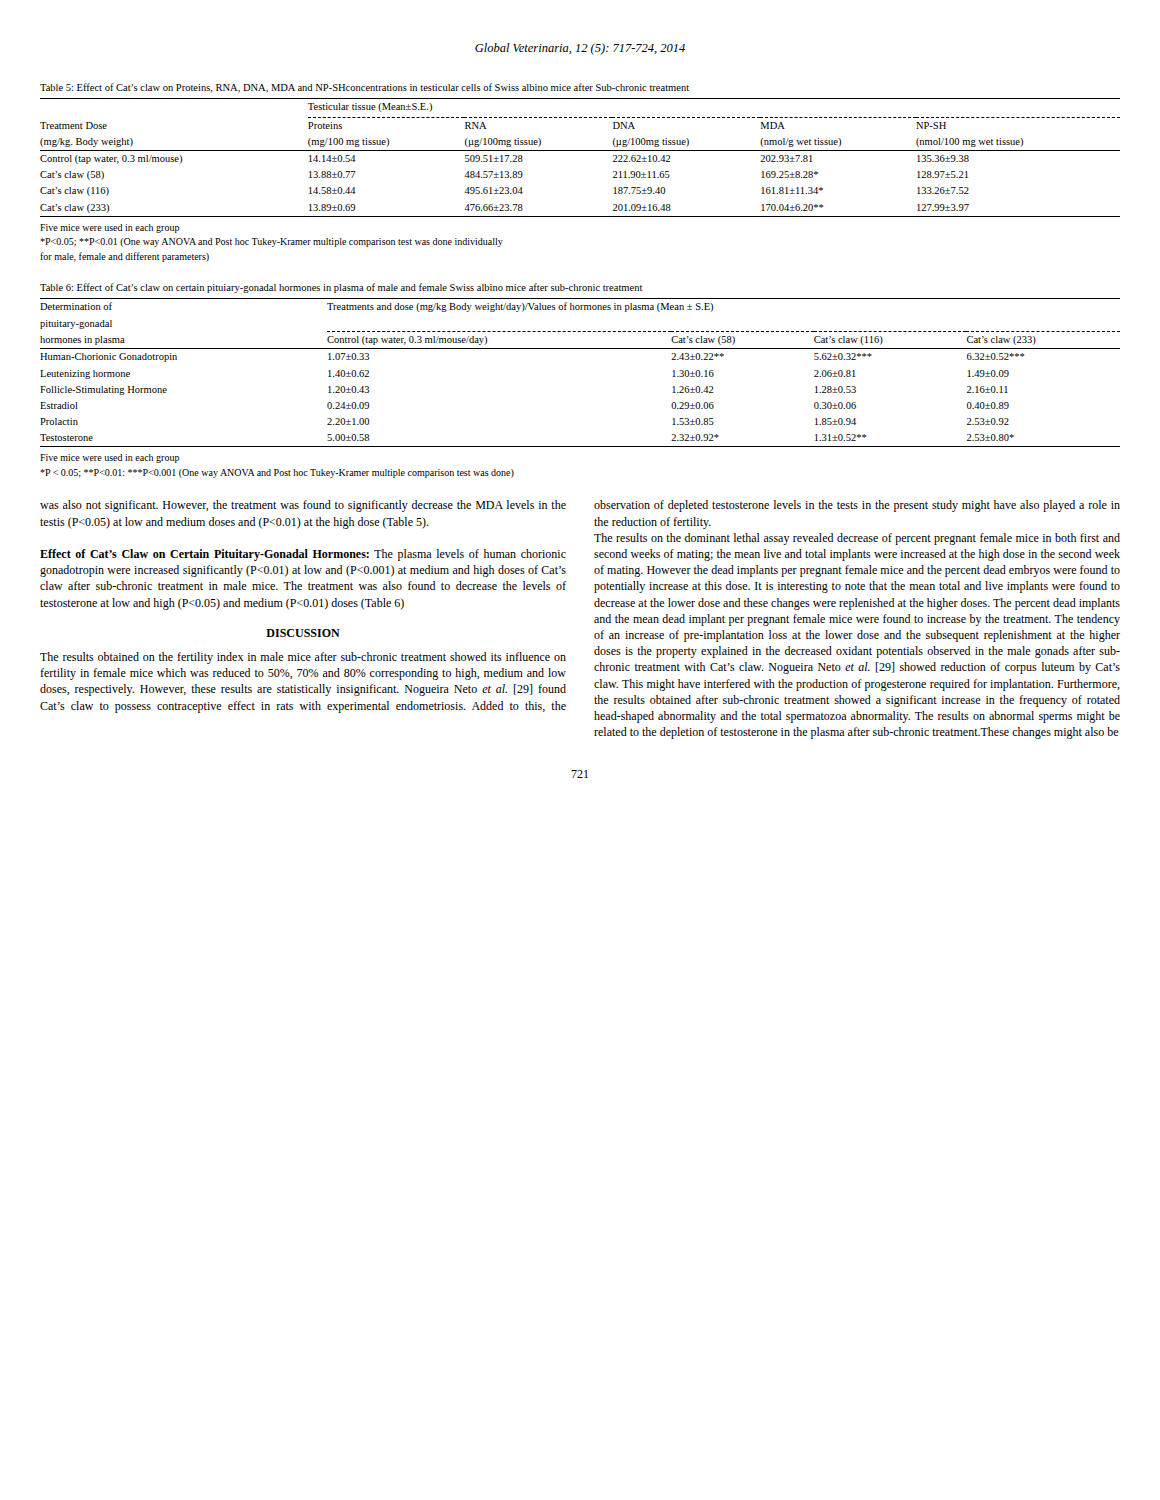Global Veterinaria, 12 (5): 717-724, 2014
Table 5: Effect of Cat’s claw on Proteins, RNA, DNA, MDA and NP-SHconcentrations in testicular cells of Swiss albino mice after Sub-chronic treatment
| | Testicular tissue (Mean±S.E.) |
| Treatment Dose | Proteins | RNA | DNA | MDA | NP-SH |
| (mg/kg. Body weight) | (mg/100 mg tissue) | (µg/100mg tissue) | (µg/100mg tissue) | (nmol/g wet tissue) | (nmol/100 mg wet tissue) |
| Control (tap water, 0.3 ml/mouse) | 14.14±0.54 | 509.51±17.28 | 222.62±10.42 | 202.93±7.81 | 135.36±9.38 |
| Cat’s claw (58) | 13.88±0.77 | 484.57±13.89 | 211.90±11.65 | 169.25±8.28* | 128.97±5.21 |
| Cat’s claw (116) | 14.58±0.44 | 495.61±23.04 | 187.75±9.40 | 161.81±11.34* | 133.26±7.52 |
| Cat’s claw (233) | 13.89±0.69 | 476.66±23.78 | 201.09±16.48 | 170.04±6.20** | 127.99±3.97 |
Five mice were used in each group
*P<0.05; **P<0.01 (One way ANOVA and Post hoc Tukey-Kramer multiple comparison test was done individually
for male, female and different parameters)
Table 6: Effect of Cat’s claw on certain pituiary-gonadal hormones in plasma of male and female Swiss albino mice after sub-chronic treatment
| Determination of | Treatments and dose (mg/kg Body weight/day)/Values of hormones in plasma (Mean ± S.E) |
| pituitary-gonadal | |
| hormones in plasma | Control (tap water, 0.3 ml/mouse/day) | Cat’s claw (58) | Cat’s claw (116) | Cat’s claw (233) |
| Human-Chorionic Gonadotropin | 1.07±0.33 | 2.43±0.22** | 5.62±0.32*** | 6.32±0.52*** |
| Leutenizing hormone | 1.40±0.62 | 1.30±0.16 | 2.06±0.81 | 1.49±0.09 |
| Follicle-Stimulating Hormone | 1.20±0.43 | 1.26±0.42 | 1.28±0.53 | 2.16±0.11 |
| Estradiol | 0.24±0.09 | 0.29±0.06 | 0.30±0.06 | 0.40±0.89 |
| Prolactin | 2.20±1.00 | 1.53±0.85 | 1.85±0.94 | 2.53±0.92 |
| Testosterone | 5.00±0.58 | 2.32±0.92* | 1.31±0.52** | 2.53±0.80* |
Five mice were used in each group
*P < 0.05; **P<0.01: ***P<0.001 (One way ANOVA and Post hoc Tukey-Kramer multiple comparison test was done)
was also not significant. However, the treatment was found to significantly decrease the MDA levels in the testis (P<0.05) at low and medium doses and (P<0.01) at the high dose (Table 5).
Effect of Cat’s Claw on Certain Pituitary-Gonadal Hormones: The plasma levels of human chorionic gonadotropin were increased significantly (P<0.01) at low and (P<0.001) at medium and high doses of Cat’s claw after sub-chronic treatment in male mice. The treatment was also found to decrease the levels of testosterone at low and high (P<0.05) and medium (P<0.01) doses (Table 6)
DISCUSSION
The results obtained on the fertility index in male mice after sub-chronic treatment showed its influence on fertility in female mice which was reduced to 50%, 70% and 80% corresponding to high, medium and low doses, respectively. However, these results are statistically insignificant. Nogueira Neto et al. [29] found Cat’s claw to possess contraceptive effect in rats with experimental endometriosis. Added to this, the observation of depleted testosterone levels in the tests in the present study might have also played a role in the reduction of fertility.
The results on the dominant lethal assay revealed decrease of percent pregnant female mice in both first and second weeks of mating; the mean live and total implants were increased at the high dose in the second week of mating. However the dead implants per pregnant female mice and the percent dead embryos were found to potentially increase at this dose. It is interesting to note that the mean total and live implants were found to decrease at the lower dose and these changes were replenished at the higher doses. The percent dead implants and the mean dead implant per pregnant female mice were found to increase by the treatment. The tendency of an increase of pre-implantation loss at the lower dose and the subsequent replenishment at the higher doses is the property explained in the decreased oxidant potentials observed in the male gonads after sub-chronic treatment with Cat’s claw. Nogueira Neto et al. [29] showed reduction of corpus luteum by Cat’s claw. This might have interfered with the production of progesterone required for implantation. Furthermore, the results obtained after sub-chronic treatment showed a significant increase in the frequency of rotated head-shaped abnormality and the total spermatozoa abnormality. The results on abnormal sperms might be related to the depletion of testosterone in the plasma after sub-chronic treatment.These changes might also be
721